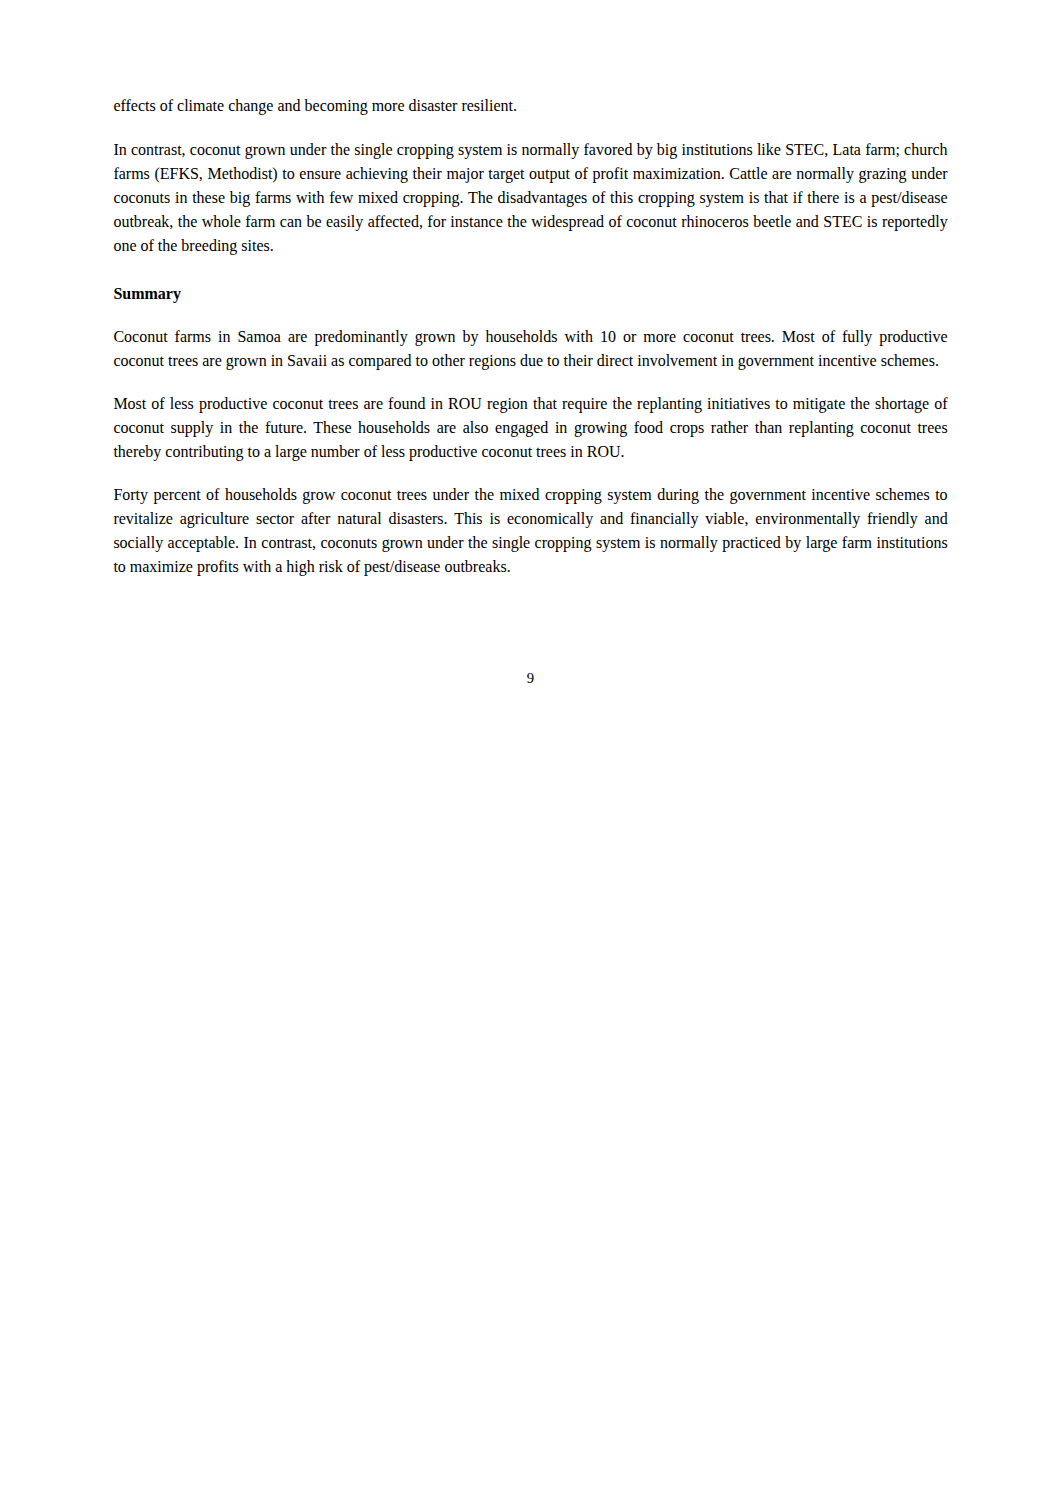effects of climate change and becoming more disaster resilient.
In contrast, coconut grown under the single cropping system is normally favored by big institutions like STEC, Lata farm; church farms (EFKS, Methodist) to ensure achieving their major target output of profit maximization. Cattle are normally grazing under coconuts in these big farms with few mixed cropping. The disadvantages of this cropping system is that if there is a pest/disease outbreak, the whole farm can be easily affected, for instance the widespread of coconut rhinoceros beetle and STEC is reportedly one of the breeding sites.
Summary
Coconut farms in Samoa are predominantly grown by households with 10 or more coconut trees. Most of fully productive coconut trees are grown in Savaii as compared to other regions due to their direct involvement in government incentive schemes.
Most of less productive coconut trees are found in ROU region that require the replanting initiatives to mitigate the shortage of coconut supply in the future. These households are also engaged in growing food crops rather than replanting coconut trees thereby contributing to a large number of less productive coconut trees in ROU.
Forty percent of households grow coconut trees under the mixed cropping system during the government incentive schemes to revitalize agriculture sector after natural disasters. This is economically and financially viable, environmentally friendly and socially acceptable. In contrast, coconuts grown under the single cropping system is normally practiced by large farm institutions to maximize profits with a high risk of pest/disease outbreaks.
9